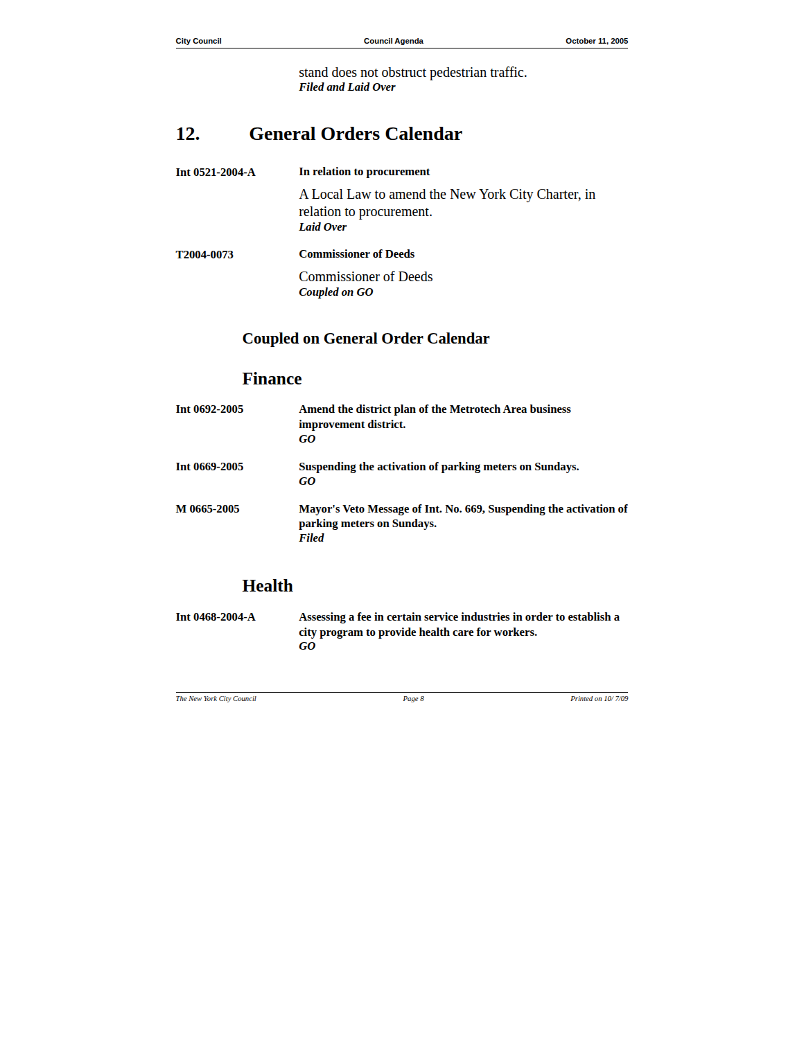City Council
Council Agenda
October 11, 2005
stand does not obstruct pedestrian traffic.
Filed and Laid Over
12. General Orders Calendar
Int 0521-2004-A
In relation to procurement
A Local Law to amend the New York City Charter, in relation to procurement.
Laid Over
T2004-0073
Commissioner of Deeds
Commissioner of Deeds
Coupled on GO
Coupled on General Order Calendar
Finance
Int 0692-2005
Amend the district plan of the Metrotech Area business improvement district.
GO
Int 0669-2005
Suspending the activation of parking meters on Sundays.
GO
M 0665-2005
Mayor's Veto Message of Int. No. 669, Suspending the activation of parking meters on Sundays.
Filed
Health
Int 0468-2004-A
Assessing a fee in certain service industries in order to establish a city program to provide health care for workers.
GO
The New York City Council
Page 8
Printed on 10/ 7/09